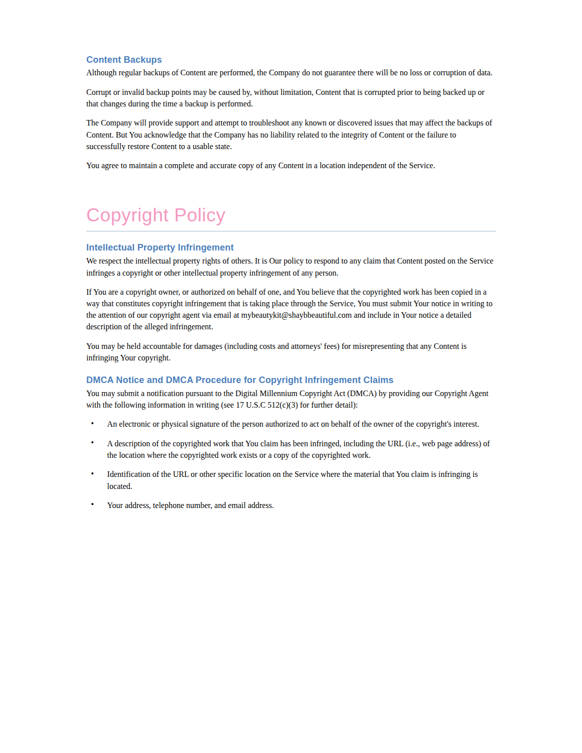Content Backups
Although regular backups of Content are performed, the Company do not guarantee there will be no loss or corruption of data.
Corrupt or invalid backup points may be caused by, without limitation, Content that is corrupted prior to being backed up or that changes during the time a backup is performed.
The Company will provide support and attempt to troubleshoot any known or discovered issues that may affect the backups of Content. But You acknowledge that the Company has no liability related to the integrity of Content or the failure to successfully restore Content to a usable state.
You agree to maintain a complete and accurate copy of any Content in a location independent of the Service.
Copyright Policy
Intellectual Property Infringement
We respect the intellectual property rights of others. It is Our policy to respond to any claim that Content posted on the Service infringes a copyright or other intellectual property infringement of any person.
If You are a copyright owner, or authorized on behalf of one, and You believe that the copyrighted work has been copied in a way that constitutes copyright infringement that is taking place through the Service, You must submit Your notice in writing to the attention of our copyright agent via email at mybeautykit@shaybbeautiful.com and include in Your notice a detailed description of the alleged infringement.
You may be held accountable for damages (including costs and attorneys' fees) for misrepresenting that any Content is infringing Your copyright.
DMCA Notice and DMCA Procedure for Copyright Infringement Claims
You may submit a notification pursuant to the Digital Millennium Copyright Act (DMCA) by providing our Copyright Agent with the following information in writing (see 17 U.S.C 512(c)(3) for further detail):
An electronic or physical signature of the person authorized to act on behalf of the owner of the copyright's interest.
A description of the copyrighted work that You claim has been infringed, including the URL (i.e., web page address) of the location where the copyrighted work exists or a copy of the copyrighted work.
Identification of the URL or other specific location on the Service where the material that You claim is infringing is located.
Your address, telephone number, and email address.